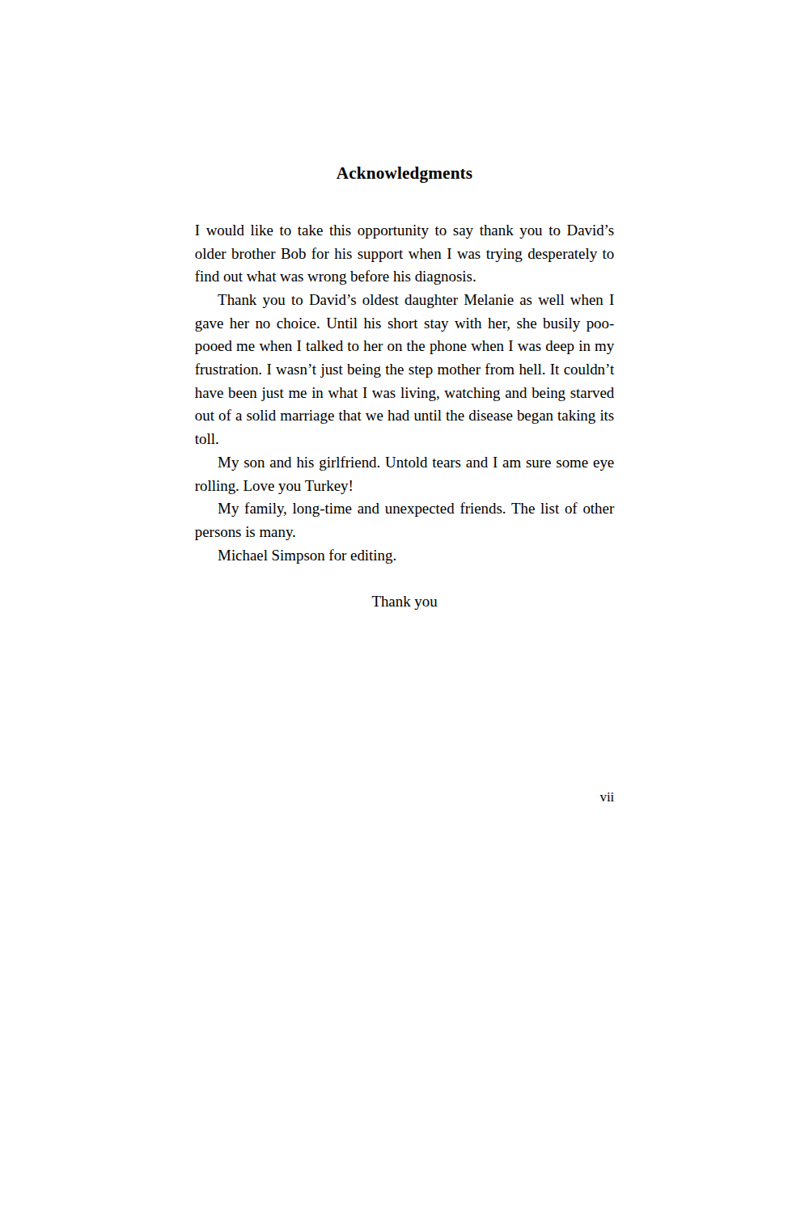Acknowledgments
I would like to take this opportunity to say thank you to David’s older brother Bob for his support when I was trying desperately to find out what was wrong before his diagnosis.
Thank you to David’s oldest daughter Melanie as well when I gave her no choice. Until his short stay with her, she busily poo-pooed me when I talked to her on the phone when I was deep in my frustration. I wasn’t just being the step mother from hell. It couldn’t have been just me in what I was living, watching and being starved out of a solid marriage that we had until the disease began taking its toll.
My son and his girlfriend. Untold tears and I am sure some eye rolling. Love you Turkey!
My family, long-time and unexpected friends. The list of other persons is many.
Michael Simpson for editing.
Thank you
vii